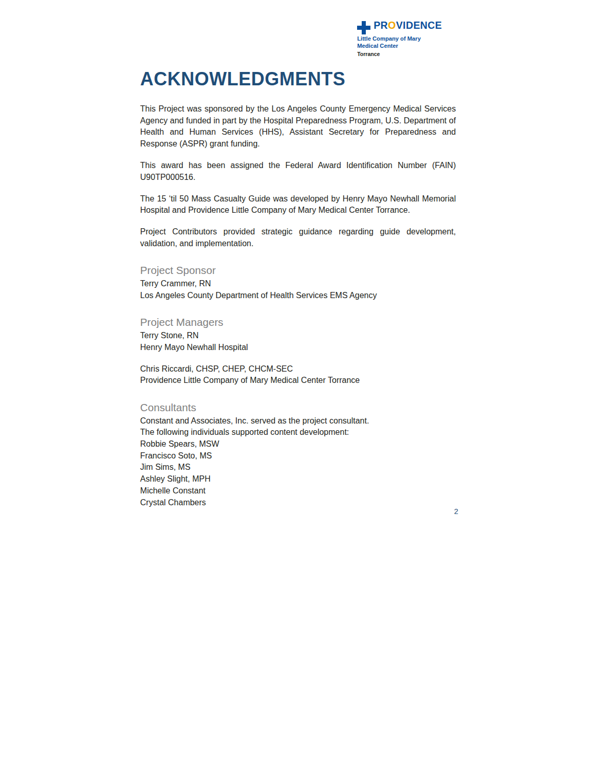PROVIDENCE
Little Company of Mary
Medical Center
Torrance
ACKNOWLEDGMENTS
This Project was sponsored by the Los Angeles County Emergency Medical Services Agency and funded in part by the Hospital Preparedness Program, U.S. Department of Health and Human Services (HHS), Assistant Secretary for Preparedness and Response (ASPR) grant funding.
This award has been assigned the Federal Award Identification Number (FAIN) U90TP000516.
The 15 ‘til 50 Mass Casualty Guide was developed by Henry Mayo Newhall Memorial Hospital and Providence Little Company of Mary Medical Center Torrance.
Project Contributors provided strategic guidance regarding guide development, validation, and implementation.
Project Sponsor
Terry Crammer, RN
Los Angeles County Department of Health Services EMS Agency
Project Managers
Terry Stone, RN
Henry Mayo Newhall Hospital Chris Riccardi, CHSP, CHEP, CHCM-SEC
Providence Little Company of Mary Medical Center Torrance
Consultants
Constant and Associates, Inc. served as the project consultant.
The following individuals supported content development:
Robbie Spears, MSW
Francisco Soto, MS
Jim Sims, MS
Ashley Slight, MPH
Michelle Constant
Crystal Chambers
2